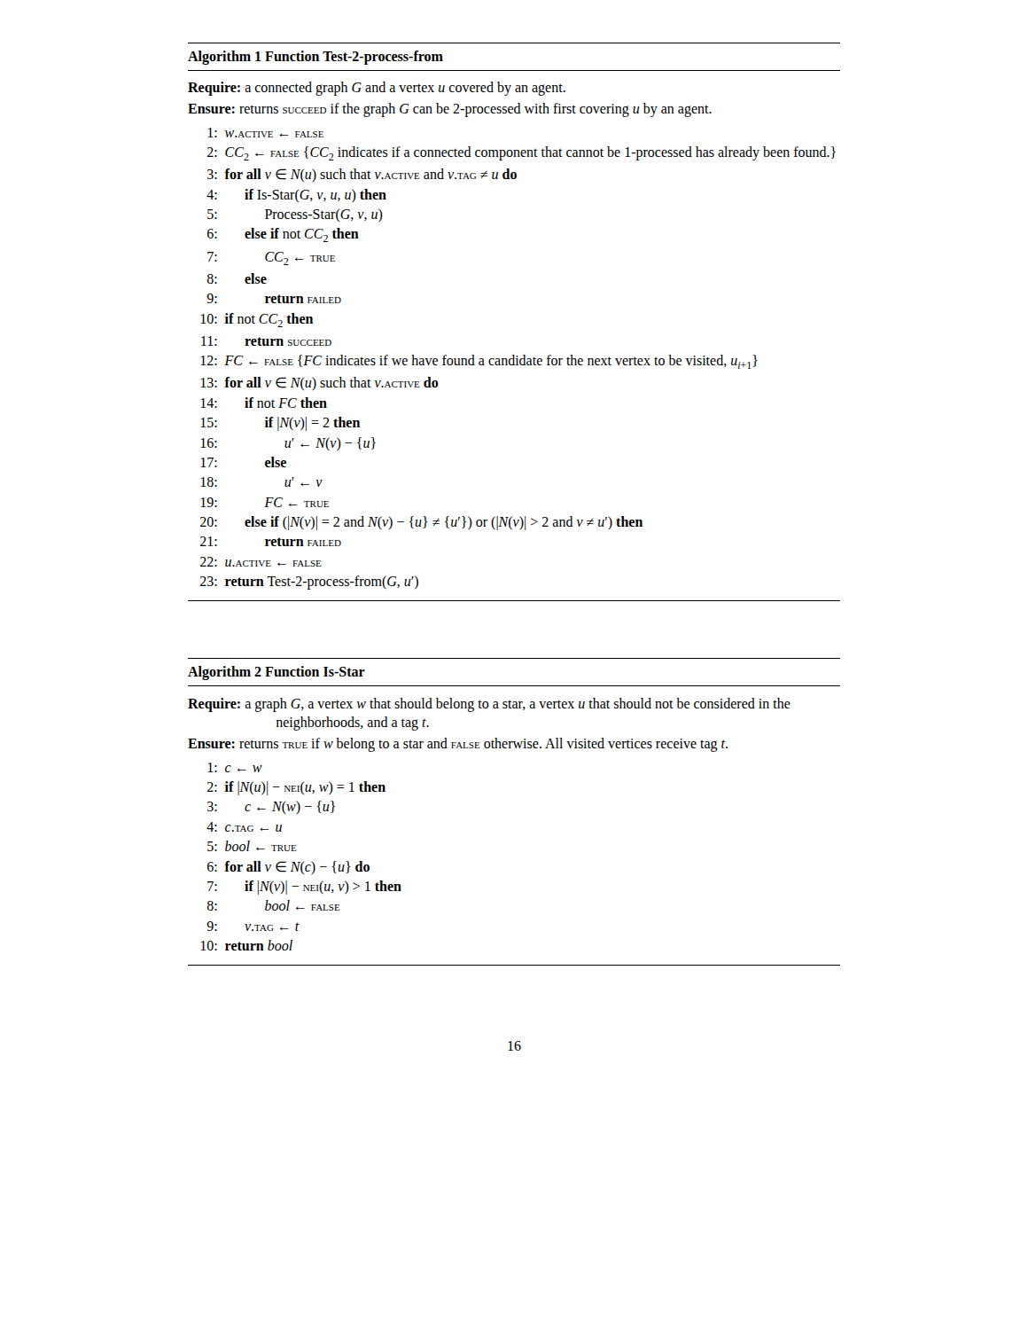Algorithm 1 Function Test-2-process-from
Require: a connected graph G and a vertex u covered by an agent.
Ensure: returns SUCCEED if the graph G can be 2-processed with first covering u by an agent.
w.ACTIVE ← FALSE
CC2 ← FALSE {CC2 indicates if a connected component that cannot be 1-processed has already been found.}
for all v ∈ N(u) such that v.ACTIVE and v.TAG ≠ u do
if Is-Star(G, v, u, u) then
Process-Star(G, v, u)
else if not CC2 then
CC2 ← TRUE
else
return FAILED
if not CC2 then
return SUCCEED
FC ← FALSE {FC indicates if we have found a candidate for the next vertex to be visited, ui+1}
for all v ∈ N(u) such that v.ACTIVE do
if not FC then
if |N(v)| = 2 then
u′ ← N(v) − {u}
else
u′ ← v
FC ← TRUE
else if (|N(v)| = 2 and N(v) − {u} ≠ {u′}) or (|N(v)| > 2 and v ≠ u′) then
return FAILED
u.ACTIVE ← FALSE
return Test-2-process-from(G, u′)
Algorithm 2 Function Is-Star
Require: a graph G, a vertex w that should belong to a star, a vertex u that should not be considered in the neighborhoods, and a tag t.
Ensure: returns TRUE if w belong to a star and FALSE otherwise. All visited vertices receive tag t.
c ← w
if |N(u)| − NEI(u, w) = 1 then
c ← N(w) − {u}
c.TAG ← u
bool ← TRUE
for all v ∈ N(c) − {u} do
if |N(v)| − NEI(u, v) > 1 then
bool ← FALSE
v.TAG ← t
return bool
16